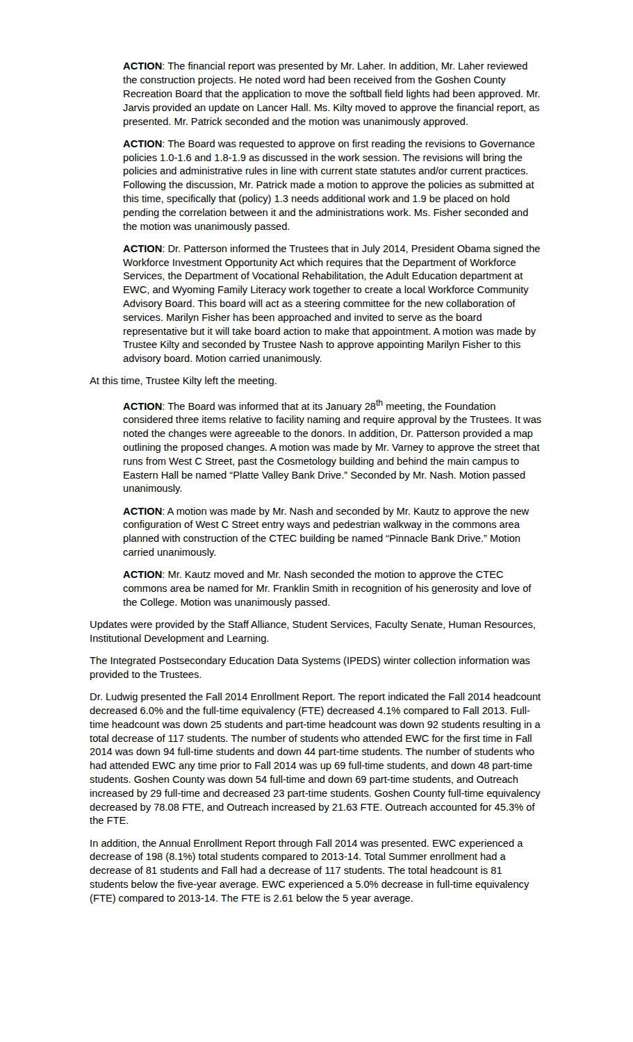ACTION: The financial report was presented by Mr. Laher. In addition, Mr. Laher reviewed the construction projects. He noted word had been received from the Goshen County Recreation Board that the application to move the softball field lights had been approved. Mr. Jarvis provided an update on Lancer Hall. Ms. Kilty moved to approve the financial report, as presented. Mr. Patrick seconded and the motion was unanimously approved.
ACTION: The Board was requested to approve on first reading the revisions to Governance policies 1.0-1.6 and 1.8-1.9 as discussed in the work session. The revisions will bring the policies and administrative rules in line with current state statutes and/or current practices. Following the discussion, Mr. Patrick made a motion to approve the policies as submitted at this time, specifically that (policy) 1.3 needs additional work and 1.9 be placed on hold pending the correlation between it and the administrations work. Ms. Fisher seconded and the motion was unanimously passed.
ACTION: Dr. Patterson informed the Trustees that in July 2014, President Obama signed the Workforce Investment Opportunity Act which requires that the Department of Workforce Services, the Department of Vocational Rehabilitation, the Adult Education department at EWC, and Wyoming Family Literacy work together to create a local Workforce Community Advisory Board. This board will act as a steering committee for the new collaboration of services. Marilyn Fisher has been approached and invited to serve as the board representative but it will take board action to make that appointment. A motion was made by Trustee Kilty and seconded by Trustee Nash to approve appointing Marilyn Fisher to this advisory board. Motion carried unanimously.
At this time, Trustee Kilty left the meeting.
ACTION: The Board was informed that at its January 28th meeting, the Foundation considered three items relative to facility naming and require approval by the Trustees. It was noted the changes were agreeable to the donors. In addition, Dr. Patterson provided a map outlining the proposed changes. A motion was made by Mr. Varney to approve the street that runs from West C Street, past the Cosmetology building and behind the main campus to Eastern Hall be named “Platte Valley Bank Drive.” Seconded by Mr. Nash. Motion passed unanimously.
ACTION: A motion was made by Mr. Nash and seconded by Mr. Kautz to approve the new configuration of West C Street entry ways and pedestrian walkway in the commons area planned with construction of the CTEC building be named “Pinnacle Bank Drive.” Motion carried unanimously.
ACTION: Mr. Kautz moved and Mr. Nash seconded the motion to approve the CTEC commons area be named for Mr. Franklin Smith in recognition of his generosity and love of the College. Motion was unanimously passed.
Updates were provided by the Staff Alliance, Student Services, Faculty Senate, Human Resources, Institutional Development and Learning.
The Integrated Postsecondary Education Data Systems (IPEDS) winter collection information was provided to the Trustees.
Dr. Ludwig presented the Fall 2014 Enrollment Report. The report indicated the Fall 2014 headcount decreased 6.0% and the full-time equivalency (FTE) decreased 4.1% compared to Fall 2013. Full-time headcount was down 25 students and part-time headcount was down 92 students resulting in a total decrease of 117 students. The number of students who attended EWC for the first time in Fall 2014 was down 94 full-time students and down 44 part-time students. The number of students who had attended EWC any time prior to Fall 2014 was up 69 full-time students, and down 48 part-time students. Goshen County was down 54 full-time and down 69 part-time students, and Outreach increased by 29 full-time and decreased 23 part-time students. Goshen County full-time equivalency decreased by 78.08 FTE, and Outreach increased by 21.63 FTE. Outreach accounted for 45.3% of the FTE.
In addition, the Annual Enrollment Report through Fall 2014 was presented. EWC experienced a decrease of 198 (8.1%) total students compared to 2013-14. Total Summer enrollment had a decrease of 81 students and Fall had a decrease of 117 students. The total headcount is 81 students below the five-year average. EWC experienced a 5.0% decrease in full-time equivalency (FTE) compared to 2013-14. The FTE is 2.61 below the 5 year average.